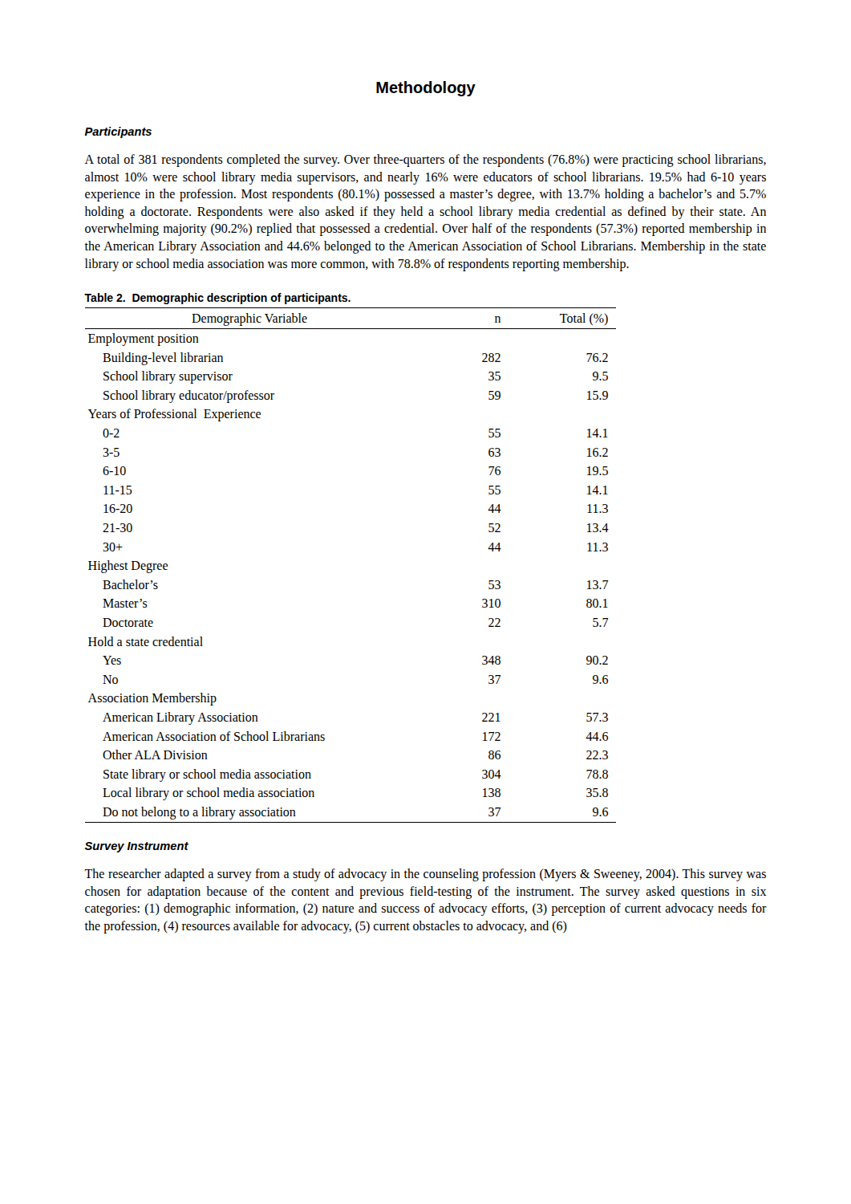Methodology
Participants
A total of 381 respondents completed the survey. Over three-quarters of the respondents (76.8%) were practicing school librarians, almost 10% were school library media supervisors, and nearly 16% were educators of school librarians. 19.5% had 6-10 years experience in the profession. Most respondents (80.1%) possessed a master’s degree, with 13.7% holding a bachelor’s and 5.7% holding a doctorate. Respondents were also asked if they held a school library media credential as defined by their state. An overwhelming majority (90.2%) replied that possessed a credential. Over half of the respondents (57.3%) reported membership in the American Library Association and 44.6% belonged to the American Association of School Librarians. Membership in the state library or school media association was more common, with 78.8% of respondents reporting membership.
Table 2. Demographic description of participants.
| Demographic Variable | n | Total (%) |
| --- | --- | --- |
| Employment position | | |
| Building-level librarian | 282 | 76.2 |
| School library supervisor | 35 | 9.5 |
| School library educator/professor | 59 | 15.9 |
| Years of Professional Experience | | |
| 0-2 | 55 | 14.1 |
| 3-5 | 63 | 16.2 |
| 6-10 | 76 | 19.5 |
| 11-15 | 55 | 14.1 |
| 16-20 | 44 | 11.3 |
| 21-30 | 52 | 13.4 |
| 30+ | 44 | 11.3 |
| Highest Degree | | |
| Bachelor’s | 53 | 13.7 |
| Master’s | 310 | 80.1 |
| Doctorate | 22 | 5.7 |
| Hold a state credential | | |
| Yes | 348 | 90.2 |
| No | 37 | 9.6 |
| Association Membership | | |
| American Library Association | 221 | 57.3 |
| American Association of School Librarians | 172 | 44.6 |
| Other ALA Division | 86 | 22.3 |
| State library or school media association | 304 | 78.8 |
| Local library or school media association | 138 | 35.8 |
| Do not belong to a library association | 37 | 9.6 |
Survey Instrument
The researcher adapted a survey from a study of advocacy in the counseling profession (Myers & Sweeney, 2004). This survey was chosen for adaptation because of the content and previous field-testing of the instrument. The survey asked questions in six categories: (1) demographic information, (2) nature and success of advocacy efforts, (3) perception of current advocacy needs for the profession, (4) resources available for advocacy, (5) current obstacles to advocacy, and (6)